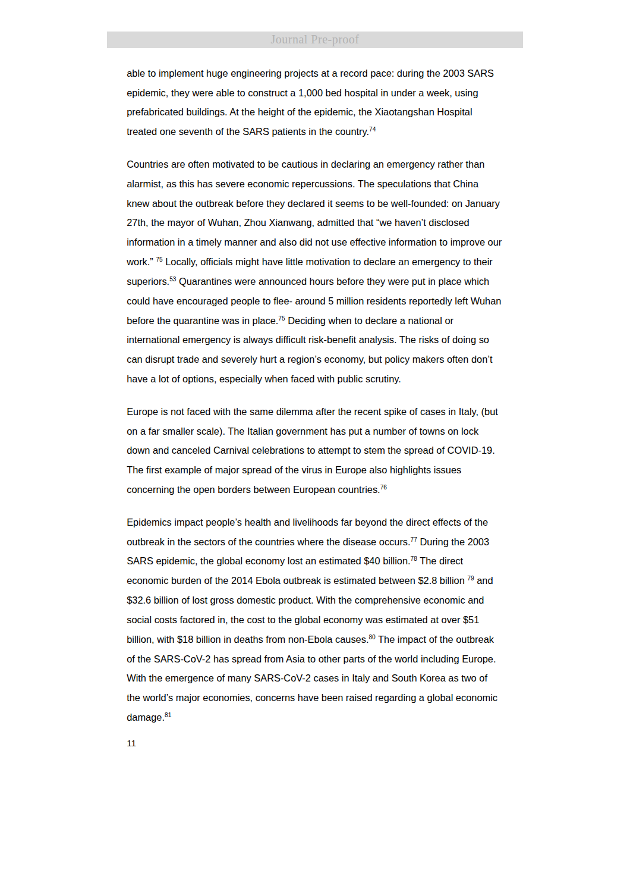Journal Pre-proof
able to implement huge engineering projects at a record pace: during the 2003 SARS epidemic, they were able to construct a 1,000 bed hospital in under a week, using prefabricated buildings. At the height of the epidemic, the Xiaotangshan Hospital treated one seventh of the SARS patients in the country.74
Countries are often motivated to be cautious in declaring an emergency rather than alarmist, as this has severe economic repercussions. The speculations that China knew about the outbreak before they declared it seems to be well-founded: on January 27th, the mayor of Wuhan, Zhou Xianwang, admitted that “we haven’t disclosed information in a timely manner and also did not use effective information to improve our work.” 75 Locally, officials might have little motivation to declare an emergency to their superiors.53 Quarantines were announced hours before they were put in place which could have encouraged people to flee- around 5 million residents reportedly left Wuhan before the quarantine was in place.75 Deciding when to declare a national or international emergency is always difficult risk-benefit analysis. The risks of doing so can disrupt trade and severely hurt a region’s economy, but policy makers often don’t have a lot of options, especially when faced with public scrutiny.
Europe is not faced with the same dilemma after the recent spike of cases in Italy, (but on a far smaller scale). The Italian government has put a number of towns on lock down and canceled Carnival celebrations to attempt to stem the spread of COVID-19. The first example of major spread of the virus in Europe also highlights issues concerning the open borders between European countries.76
Epidemics impact people’s health and livelihoods far beyond the direct effects of the outbreak in the sectors of the countries where the disease occurs.77 During the 2003 SARS epidemic, the global economy lost an estimated $40 billion.78 The direct economic burden of the 2014 Ebola outbreak is estimated between $2.8 billion 79 and $32.6 billion of lost gross domestic product. With the comprehensive economic and social costs factored in, the cost to the global economy was estimated at over $51 billion, with $18 billion in deaths from non-Ebola causes.80 The impact of the outbreak of the SARS-CoV-2 has spread from Asia to other parts of the world including Europe. With the emergence of many SARS-CoV-2 cases in Italy and South Korea as two of the world’s major economies, concerns have been raised regarding a global economic damage.81
11